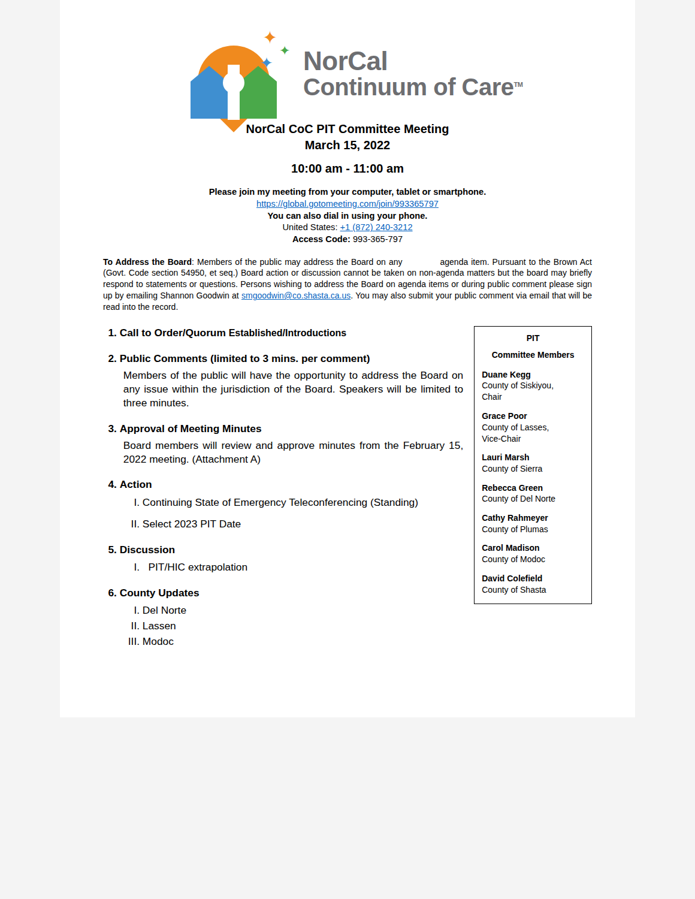✦ ✦ ✦ NorCal
Continuum of CareTM
NorCal CoC PIT Committee Meeting
March 15, 2022
10:00 am - 11:00 am
Please join my meeting from your computer, tablet or smartphone.
https://global.gotomeeting.com/join/993365797
You can also dial in using your phone.
United States: +1 (872) 240-3212
Access Code: 993-365-797
To Address the Board: Members of the public may address the Board on any agenda item. Pursuant to the Brown Act (Govt. Code section 54950, et seq.) Board action or discussion cannot be taken on non-agenda matters but the board may briefly respond to statements or questions. Persons wishing to address the Board on agenda items or during public comment please sign up by emailing Shannon Goodwin at smgoodwin@co.shasta.ca.us. You may also submit your public comment via email that will be read into the record.
PIT
Committee Members
Duane Kegg
County of Siskiyou,
Chair
Grace Poor
County of Lasses,
Vice-Chair
Lauri Marsh
County of Sierra
Rebecca Green
County of Del Norte
Cathy Rahmeyer
County of Plumas
Carol Madison
County of Modoc
David Colefield
County of Shasta
Call to Order/Quorum Established/Introductions
Public Comments (limited to 3 mins. per comment)
Members of the public will have the opportunity to address the Board on any issue within the jurisdiction of the Board. Speakers will be limited to three minutes.
Approval of Meeting Minutes
Board members will review and approve minutes from the February 15, 2022 meeting. (Attachment A)
Action
Continuing State of Emergency Teleconferencing (Standing)
Select 2023 PIT Date
Discussion
PIT/HIC extrapolation
County Updates
Del Norte
Lassen
Modoc